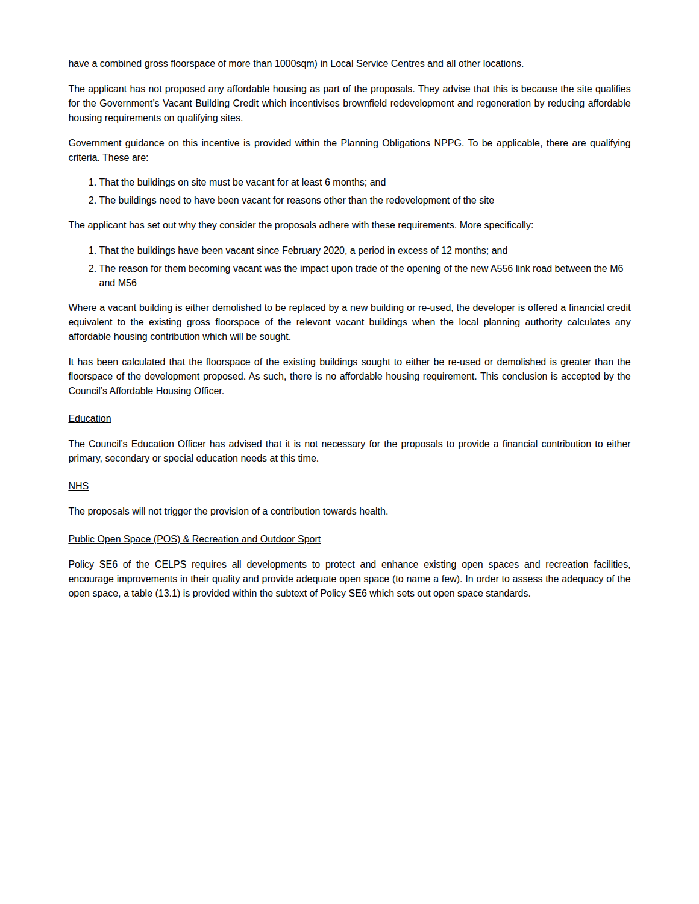have a combined gross floorspace of more than 1000sqm) in Local Service Centres and all other locations.
The applicant has not proposed any affordable housing as part of the proposals. They advise that this is because the site qualifies for the Government’s Vacant Building Credit which incentivises brownfield redevelopment and regeneration by reducing affordable housing requirements on qualifying sites.
Government guidance on this incentive is provided within the Planning Obligations NPPG. To be applicable, there are qualifying criteria. These are:
That the buildings on site must be vacant for at least 6 months; and
The buildings need to have been vacant for reasons other than the redevelopment of the site
The applicant has set out why they consider the proposals adhere with these requirements. More specifically:
That the buildings have been vacant since February 2020, a period in excess of 12 months; and
The reason for them becoming vacant was the impact upon trade of the opening of the new A556 link road between the M6 and M56
Where a vacant building is either demolished to be replaced by a new building or re-used, the developer is offered a financial credit equivalent to the existing gross floorspace of the relevant vacant buildings when the local planning authority calculates any affordable housing contribution which will be sought.
It has been calculated that the floorspace of the existing buildings sought to either be re-used or demolished is greater than the floorspace of the development proposed. As such, there is no affordable housing requirement. This conclusion is accepted by the Council’s Affordable Housing Officer.
Education
The Council’s Education Officer has advised that it is not necessary for the proposals to provide a financial contribution to either primary, secondary or special education needs at this time.
NHS
The proposals will not trigger the provision of a contribution towards health.
Public Open Space (POS) & Recreation and Outdoor Sport
Policy SE6 of the CELPS requires all developments to protect and enhance existing open spaces and recreation facilities, encourage improvements in their quality and provide adequate open space (to name a few). In order to assess the adequacy of the open space, a table (13.1) is provided within the subtext of Policy SE6 which sets out open space standards.